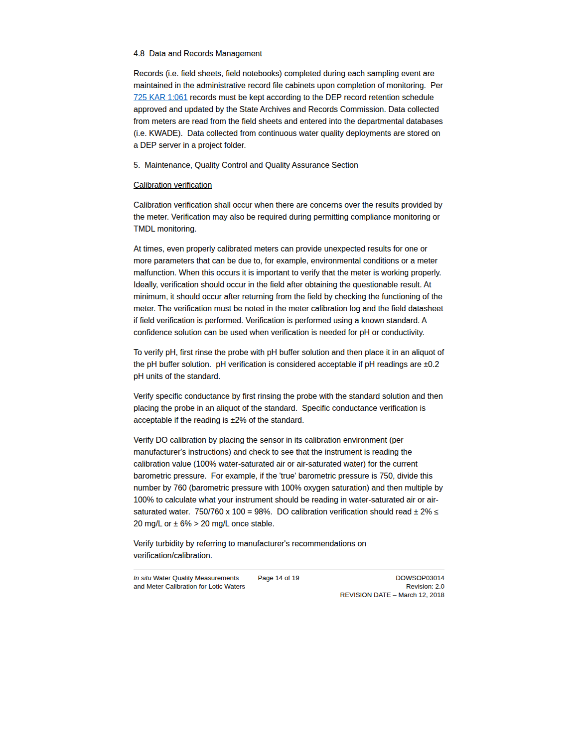4.8 Data and Records Management
Records (i.e. field sheets, field notebooks) completed during each sampling event are maintained in the administrative record file cabinets upon completion of monitoring. Per 725 KAR 1:061 records must be kept according to the DEP record retention schedule approved and updated by the State Archives and Records Commission. Data collected from meters are read from the field sheets and entered into the departmental databases (i.e. KWADE). Data collected from continuous water quality deployments are stored on a DEP server in a project folder.
5. Maintenance, Quality Control and Quality Assurance Section
Calibration verification
Calibration verification shall occur when there are concerns over the results provided by the meter. Verification may also be required during permitting compliance monitoring or TMDL monitoring.
At times, even properly calibrated meters can provide unexpected results for one or more parameters that can be due to, for example, environmental conditions or a meter malfunction. When this occurs it is important to verify that the meter is working properly. Ideally, verification should occur in the field after obtaining the questionable result. At minimum, it should occur after returning from the field by checking the functioning of the meter. The verification must be noted in the meter calibration log and the field datasheet if field verification is performed. Verification is performed using a known standard. A confidence solution can be used when verification is needed for pH or conductivity.
To verify pH, first rinse the probe with pH buffer solution and then place it in an aliquot of the pH buffer solution. pH verification is considered acceptable if pH readings are ±0.2 pH units of the standard.
Verify specific conductance by first rinsing the probe with the standard solution and then placing the probe in an aliquot of the standard. Specific conductance verification is acceptable if the reading is ±2% of the standard.
Verify DO calibration by placing the sensor in its calibration environment (per manufacturer's instructions) and check to see that the instrument is reading the calibration value (100% water-saturated air or air-saturated water) for the current barometric pressure. For example, if the 'true' barometric pressure is 750, divide this number by 760 (barometric pressure with 100% oxygen saturation) and then multiple by 100% to calculate what your instrument should be reading in water-saturated air or air-saturated water. 750/760 x 100 = 98%. DO calibration verification should read ± 2% ≤ 20 mg/L or ± 6% > 20 mg/L once stable.
Verify turbidity by referring to manufacturer's recommendations on verification/calibration.
| In situ Water Quality Measurements | Page 14 of 19 | DOWSOP03014 |
| and Meter Calibration for Lotic Waters | | Revision: 2.0 |
| | | REVISION DATE – March 12, 2018 |